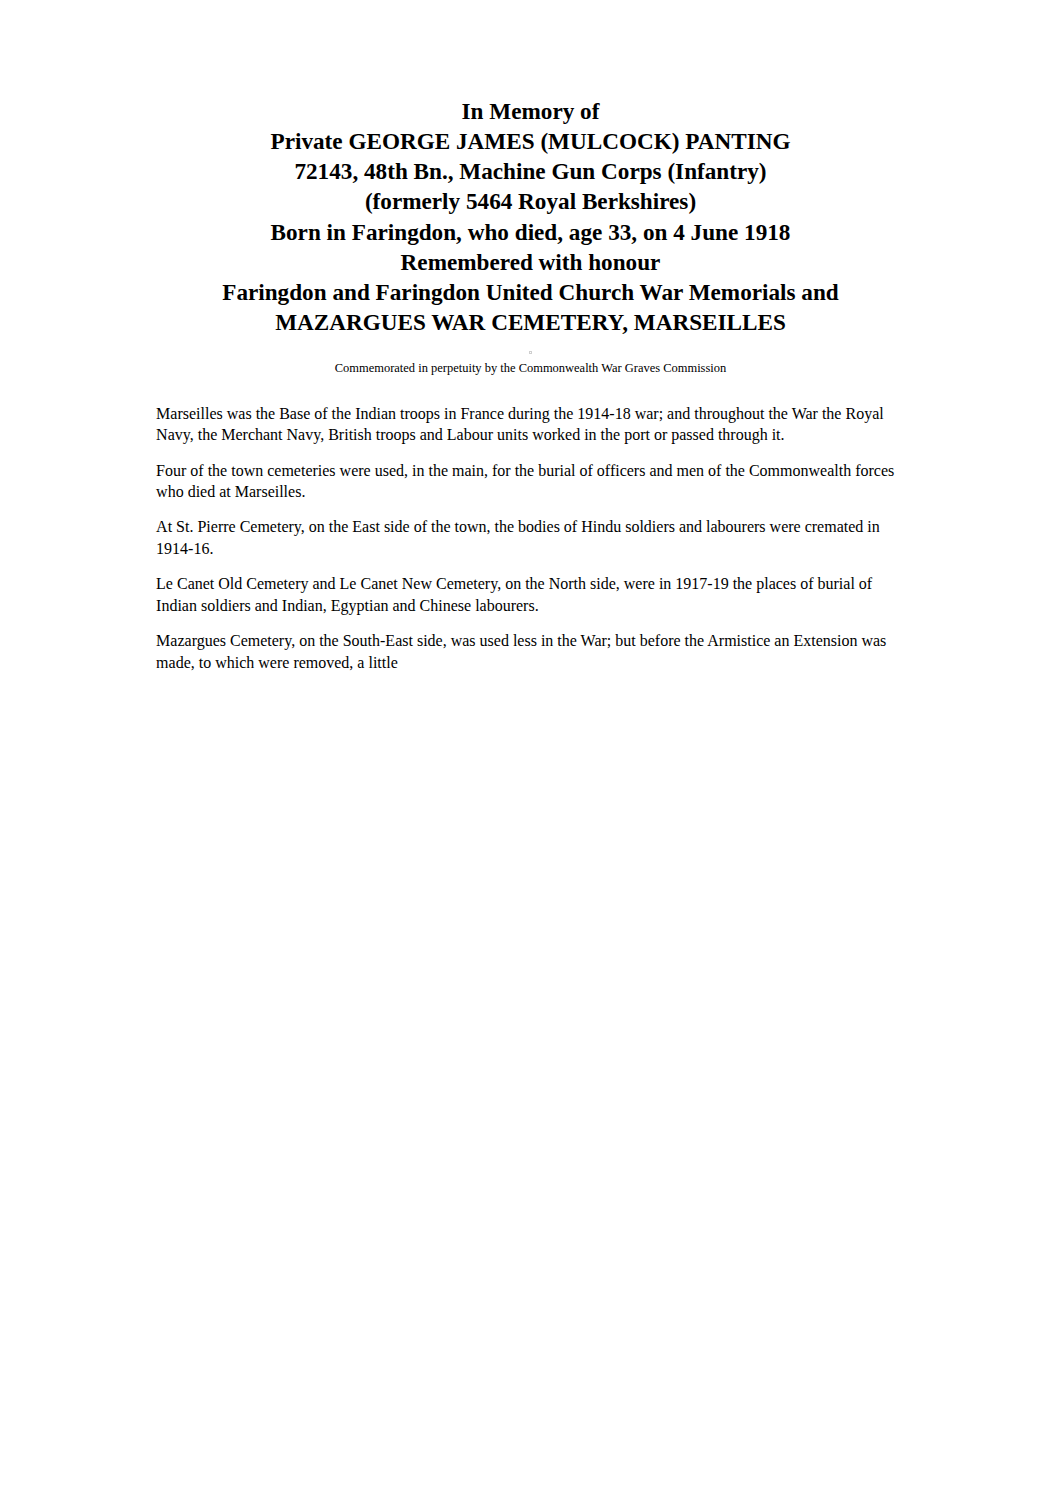In Memory of Private GEORGE JAMES (MULCOCK) PANTING 72143, 48th Bn., Machine Gun Corps (Infantry) (formerly 5464 Royal Berkshires) Born in Faringdon, who died, age 33, on 4 June 1918 Remembered with honour Faringdon and Faringdon United Church War Memorials and MAZARGUES WAR CEMETERY, MARSEILLES
Commemorated in perpetuity by the Commonwealth War Graves Commission
Marseilles was the Base of the Indian troops in France during the 1914-18 war; and throughout the War the Royal Navy, the Merchant Navy, British troops and Labour units worked in the port or passed through it.
Four of the town cemeteries were used, in the main, for the burial of officers and men of the Commonwealth forces who died at Marseilles.
At St. Pierre Cemetery, on the East side of the town, the bodies of Hindu soldiers and labourers were cremated in 1914-16.
Le Canet Old Cemetery and Le Canet New Cemetery, on the North side, were in 1917-19 the places of burial of Indian soldiers and Indian, Egyptian and Chinese labourers.
Mazargues Cemetery, on the South-East side, was used less in the War; but before the Armistice an Extension was made, to which were removed, a little